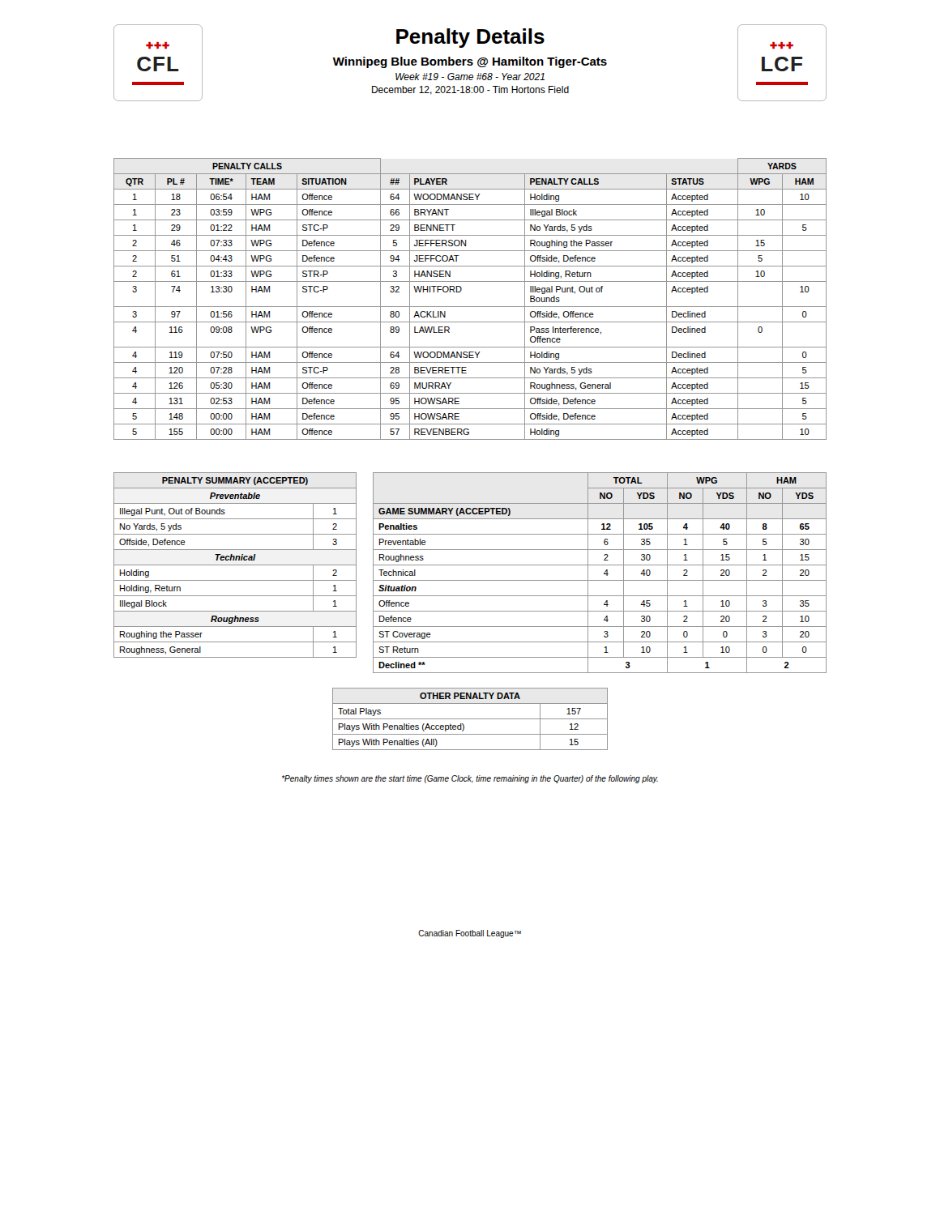✚✚✚
CFL
✚✚✚
LCF
Penalty Details
Winnipeg Blue Bombers @ Hamilton Tiger-Cats
Week #19 - Game #68 - Year 2021
December 12, 2021-18:00 - Tim Hortons Field
| PENALTY CALLS | | | | YARDS |
| --- | --- | --- | --- | --- |
| QTR | PL # | TIME* | TEAM | SITUATION | ## | PLAYER | PENALTY CALLS | STATUS | WPG | HAM |
| 1 | 18 | 06:54 | HAM | Offence | 64 | WOODMANSEY | Holding | Accepted | | 10 |
| 1 | 23 | 03:59 | WPG | Offence | 66 | BRYANT | Illegal Block | Accepted | 10 | |
| 1 | 29 | 01:22 | HAM | STC-P | 29 | BENNETT | No Yards, 5 yds | Accepted | | 5 |
| 2 | 46 | 07:33 | WPG | Defence | 5 | JEFFERSON | Roughing the Passer | Accepted | 15 | |
| 2 | 51 | 04:43 | WPG | Defence | 94 | JEFFCOAT | Offside, Defence | Accepted | 5 | |
| 2 | 61 | 01:33 | WPG | STR-P | 3 | HANSEN | Holding, Return | Accepted | 10 | |
| 3 | 74 | 13:30 | HAM | STC-P | 32 | WHITFORD | Illegal Punt, Out of Bounds | Accepted | | 10 |
| 3 | 97 | 01:56 | HAM | Offence | 80 | ACKLIN | Offside, Offence | Declined | | 0 |
| 4 | 116 | 09:08 | WPG | Offence | 89 | LAWLER | Pass Interference, Offence | Declined | 0 | |
| 4 | 119 | 07:50 | HAM | Offence | 64 | WOODMANSEY | Holding | Declined | | 0 |
| 4 | 120 | 07:28 | HAM | STC-P | 28 | BEVERETTE | No Yards, 5 yds | Accepted | | 5 |
| 4 | 126 | 05:30 | HAM | Offence | 69 | MURRAY | Roughness, General | Accepted | | 15 |
| 4 | 131 | 02:53 | HAM | Defence | 95 | HOWSARE | Offside, Defence | Accepted | | 5 |
| 5 | 148 | 00:00 | HAM | Defence | 95 | HOWSARE | Offside, Defence | Accepted | | 5 |
| 5 | 155 | 00:00 | HAM | Offence | 57 | REVENBERG | Holding | Accepted | | 10 |
| PENALTY SUMMARY (ACCEPTED) |
| Preventable |
| Illegal Punt, Out of Bounds | 1 |
| No Yards, 5 yds | 2 |
| Offside, Defence | 3 |
| Technical |
| Holding | 2 |
| Holding, Return | 1 |
| Illegal Block | 1 |
| Roughness |
| Roughing the Passer | 1 |
| Roughness, General | 1 |
| | TOTAL | WPG | HAM |
| --- | --- | --- | --- |
| NO | YDS | NO | YDS | NO | YDS |
| GAME SUMMARY (ACCEPTED) | | | | | | |
| Penalties | 12 | 105 | 4 | 40 | 8 | 65 |
| Preventable | 6 | 35 | 1 | 5 | 5 | 30 |
| Roughness | 2 | 30 | 1 | 15 | 1 | 15 |
| Technical | 4 | 40 | 2 | 20 | 2 | 20 |
| Situation | | | | | | |
| Offence | 4 | 45 | 1 | 10 | 3 | 35 |
| Defence | 4 | 30 | 2 | 20 | 2 | 10 |
| ST Coverage | 3 | 20 | 0 | 0 | 3 | 20 |
| ST Return | 1 | 10 | 1 | 10 | 0 | 0 |
| Declined ** | 3 | 1 | 2 |
| OTHER PENALTY DATA |
| Total Plays | 157 |
| Plays With Penalties (Accepted) | 12 |
| Plays With Penalties (All) | 15 |
*Penalty times shown are the start time (Game Clock, time remaining in the Quarter) of the following play.
Canadian Football League™